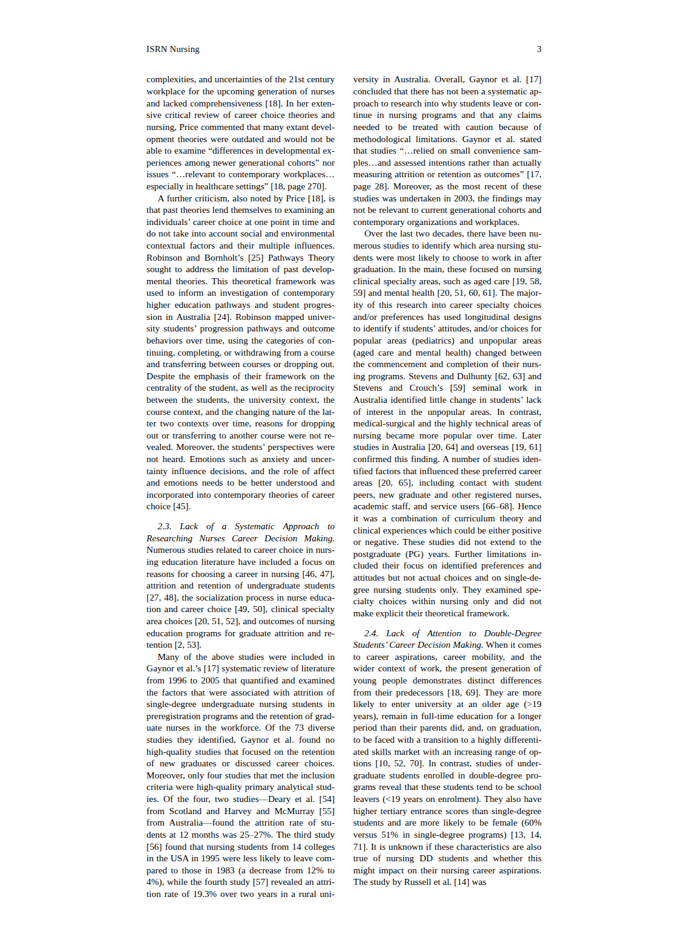ISRN Nursing 3
complexities, and uncertainties of the 21st century workplace for the upcoming generation of nurses and lacked comprehensiveness [18]. In her extensive critical review of career choice theories and nursing, Price commented that many extant development theories were outdated and would not be able to examine “differences in developmental experiences among newer generational cohorts” nor issues “…relevant to contemporary workplaces…especially in healthcare settings” [18, page 270].
A further criticism, also noted by Price [18], is that past theories lend themselves to examining an individuals’ career choice at one point in time and do not take into account social and environmental contextual factors and their multiple influences. Robinson and Bornholt’s [25] Pathways Theory sought to address the limitation of past developmental theories. This theoretical framework was used to inform an investigation of contemporary higher education pathways and student progression in Australia [24]. Robinson mapped university students’ progression pathways and outcome behaviors over time, using the categories of continuing, completing, or withdrawing from a course and transferring between courses or dropping out. Despite the emphasis of their framework on the centrality of the student, as well as the reciprocity between the students, the university context, the course context, and the changing nature of the latter two contexts over time, reasons for dropping out or transferring to another course were not revealed. Moreover, the students’ perspectives were not heard. Emotions such as anxiety and uncertainty influence decisions, and the role of affect and emotions needs to be better understood and incorporated into contemporary theories of career choice [45].
2.3. Lack of a Systematic Approach to Researching Nurses Career Decision Making. Numerous studies related to career choice in nursing education literature have included a focus on reasons for choosing a career in nursing [46, 47], attrition and retention of undergraduate students [27, 48], the socialization process in nurse education and career choice [49, 50], clinical specialty area choices [20, 51, 52], and outcomes of nursing education programs for graduate attrition and retention [2, 53].
Many of the above studies were included in Gaynor et al.’s [17] systematic review of literature from 1996 to 2005 that quantified and examined the factors that were associated with attrition of single-degree undergraduate nursing students in preregistration programs and the retention of graduate nurses in the workforce. Of the 73 diverse studies they identified, Gaynor et al. found no high-quality studies that focused on the retention of new graduates or discussed career choices. Moreover, only four studies that met the inclusion criteria were high-quality primary analytical studies. Of the four, two studies—Deary et al. [54] from Scotland and Harvey and McMurray [55] from Australia—found the attrition rate of students at 12 months was 25–27%. The third study [56] found that nursing students from 14 colleges in the USA in 1995 were less likely to leave compared to those in 1983 (a decrease from 12% to 4%), while the fourth study [57] revealed an attrition rate of 19.3% over two years in a rural university in Australia. Overall, Gaynor et al. [17] concluded that there has not been a systematic approach to research into why students leave or continue in nursing programs and that any claims needed to be treated with caution because of methodological limitations. Gaynor et al. stated that studies “…relied on small convenience samples…and assessed intentions rather than actually measuring attrition or retention as outcomes” [17, page 28]. Moreover, as the most recent of these studies was undertaken in 2003, the findings may not be relevant to current generational cohorts and contemporary organizations and workplaces.
Over the last two decades, there have been numerous studies to identify which area nursing students were most likely to choose to work in after graduation. In the main, these focused on nursing clinical specialty areas, such as aged care [19, 58, 59] and mental health [20, 51, 60, 61]. The majority of this research into career specialty choices and/or preferences has used longitudinal designs to identify if students’ attitudes, and/or choices for popular areas (pediatrics) and unpopular areas (aged care and mental health) changed between the commencement and completion of their nursing programs. Stevens and Dulhunty [62, 63] and Stevens and Crouch’s [59] seminal work in Australia identified little change in students’ lack of interest in the unpopular areas. In contrast, medical-surgical and the highly technical areas of nursing became more popular over time. Later studies in Australia [20, 64] and overseas [19, 61] confirmed this finding. A number of studies identified factors that influenced these preferred career areas [20, 65], including contact with student peers, new graduate and other registered nurses, academic staff, and service users [66–68]. Hence it was a combination of curriculum theory and clinical experiences which could be either positive or negative. These studies did not extend to the postgraduate (PG) years. Further limitations included their focus on identified preferences and attitudes but not actual choices and on single-degree nursing students only. They examined specialty choices within nursing only and did not make explicit their theoretical framework.
2.4. Lack of Attention to Double-Degree Students’ Career Decision Making. When it comes to career aspirations, career mobility, and the wider context of work, the present generation of young people demonstrates distinct differences from their predecessors [18, 69]. They are more likely to enter university at an older age (>19 years), remain in full-time education for a longer period than their parents did, and, on graduation, to be faced with a transition to a highly differentiated skills market with an increasing range of options [10, 52, 70]. In contrast, studies of undergraduate students enrolled in double-degree programs reveal that these students tend to be school leavers (<19 years on enrolment). They also have higher tertiary entrance scores than single-degree students and are more likely to be female (60% versus 51% in single-degree programs) [13, 14, 71]. It is unknown if these characteristics are also true of nursing DD students and whether this might impact on their nursing career aspirations. The study by Russell et al. [14] was